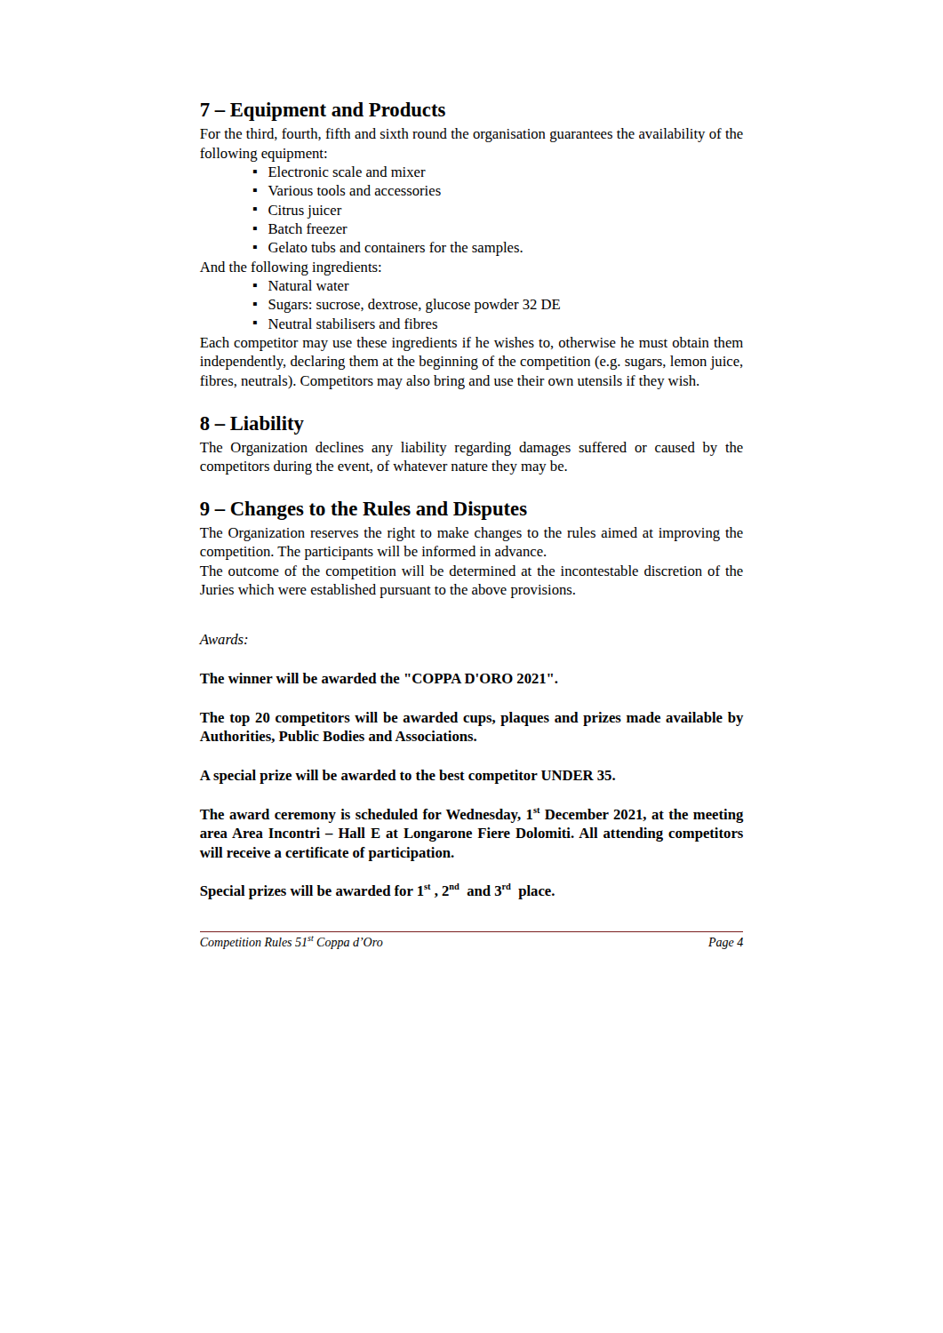7 – Equipment and Products
For the third, fourth, fifth and sixth round the organisation guarantees the availability of the following equipment:
Electronic scale and mixer
Various tools and accessories
Citrus juicer
Batch freezer
Gelato tubs and containers for the samples.
And the following ingredients:
Natural water
Sugars: sucrose, dextrose, glucose powder 32 DE
Neutral stabilisers and fibres
Each competitor may use these ingredients if he wishes to, otherwise he must obtain them independently, declaring them at the beginning of the competition (e.g. sugars, lemon juice, fibres, neutrals). Competitors may also bring and use their own utensils if they wish.
8 – Liability
The Organization declines any liability regarding damages suffered or caused by the competitors during the event, of whatever nature they may be.
9 – Changes to the Rules and Disputes
The Organization reserves the right to make changes to the rules aimed at improving the competition. The participants will be informed in advance.
The outcome of the competition will be determined at the incontestable discretion of the Juries which were established pursuant to the above provisions.
Awards:
The winner will be awarded the "COPPA D'ORO 2021".
The top 20 competitors will be awarded cups, plaques and prizes made available by Authorities, Public Bodies and Associations.
A special prize will be awarded to the best competitor UNDER 35.
The award ceremony is scheduled for Wednesday, 1st December 2021, at the meeting area Area Incontri – Hall E at Longarone Fiere Dolomiti. All attending competitors will receive a certificate of participation.
Special prizes will be awarded for 1st , 2nd and 3rd place.
Competition Rules 51st Coppa d’Oro Page 4